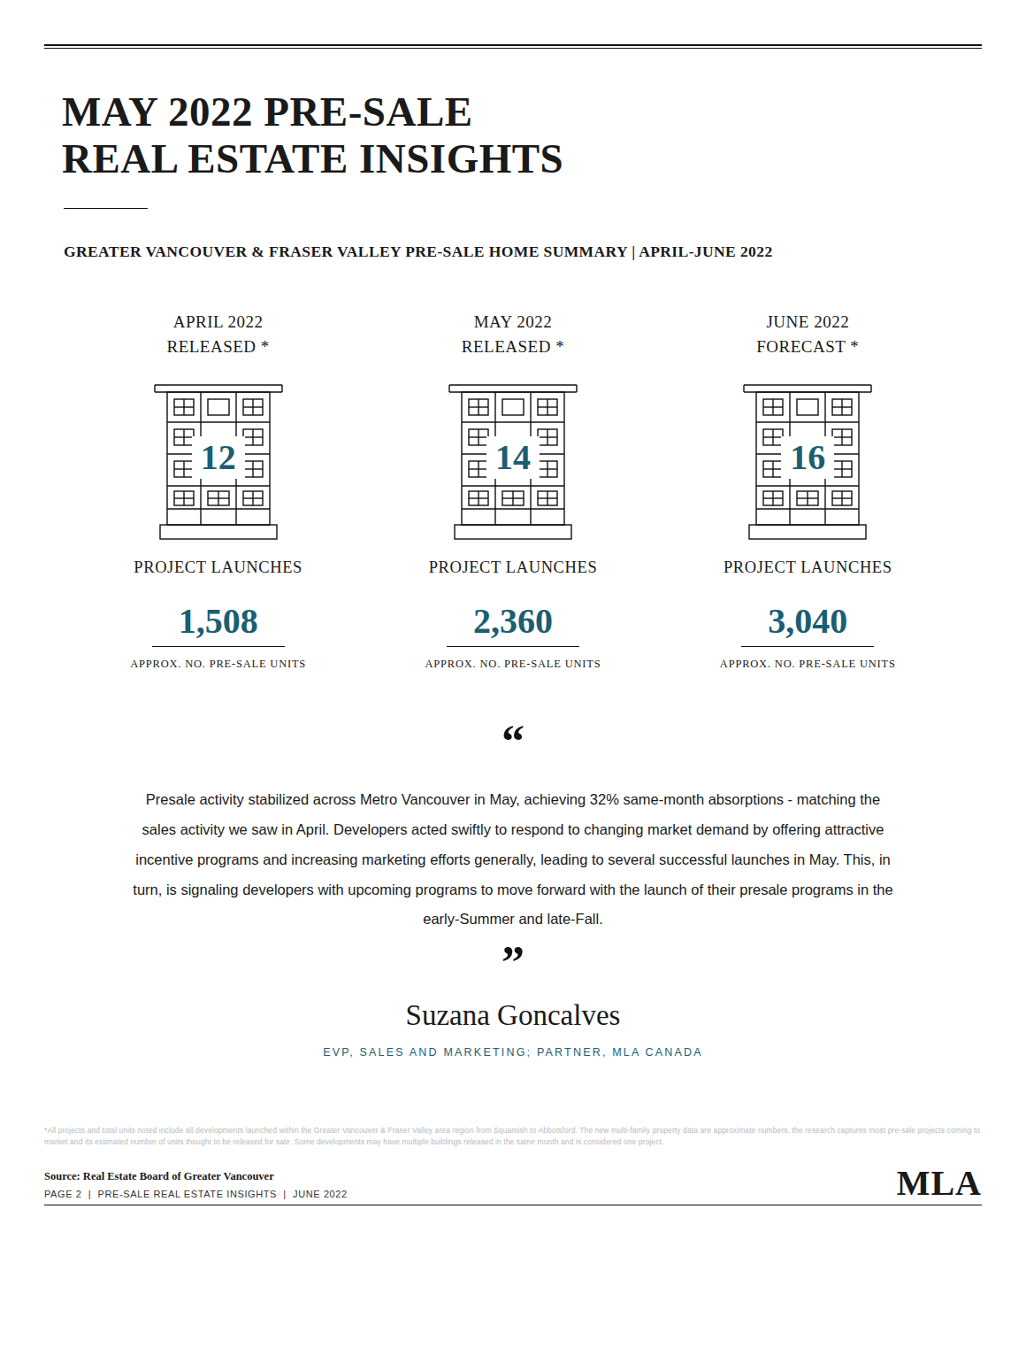MAY 2022 PRE-SALE
REAL ESTATE INSIGHTS
GREATER VANCOUVER & FRASER VALLEY PRE-SALE HOME SUMMARY | APRIL-JUNE 2022
APRIL 2022
RELEASED *
12
PROJECT LAUNCHES
1,508
APPROX. NO. PRE-SALE UNITS
MAY 2022
RELEASED *
14
PROJECT LAUNCHES
2,360
APPROX. NO. PRE-SALE UNITS
JUNE 2022
FORECAST *
16
PROJECT LAUNCHES
3,040
APPROX. NO. PRE-SALE UNITS
“
Presale activity stabilized across Metro Vancouver in May, achieving 32% same-month absorptions - matching the sales activity we saw in April. Developers acted swiftly to respond to changing market demand by offering attractive incentive programs and increasing marketing efforts generally, leading to several successful launches in May. This, in turn, is signaling developers with upcoming programs to move forward with the launch of their presale programs in the early-Summer and late-Fall.
”
Suzana Goncalves
EVP, SALES AND MARKETING; PARTNER, MLA CANADA
*All projects and total units noted include all developments launched within the Greater Vancouver & Fraser Valley area region from Squamish to Abbotsford. The new multi-family property data are approximate numbers, the research captures most pre-sale projects coming to market and its estimated number of units thought to be released for sale. Some developments may have multiple buildings released in the same month and is considered one project.
Source: Real Estate Board of Greater Vancouver
PAGE 2 | PRE-SALE REAL ESTATE INSIGHTS | JUNE 2022
MLA